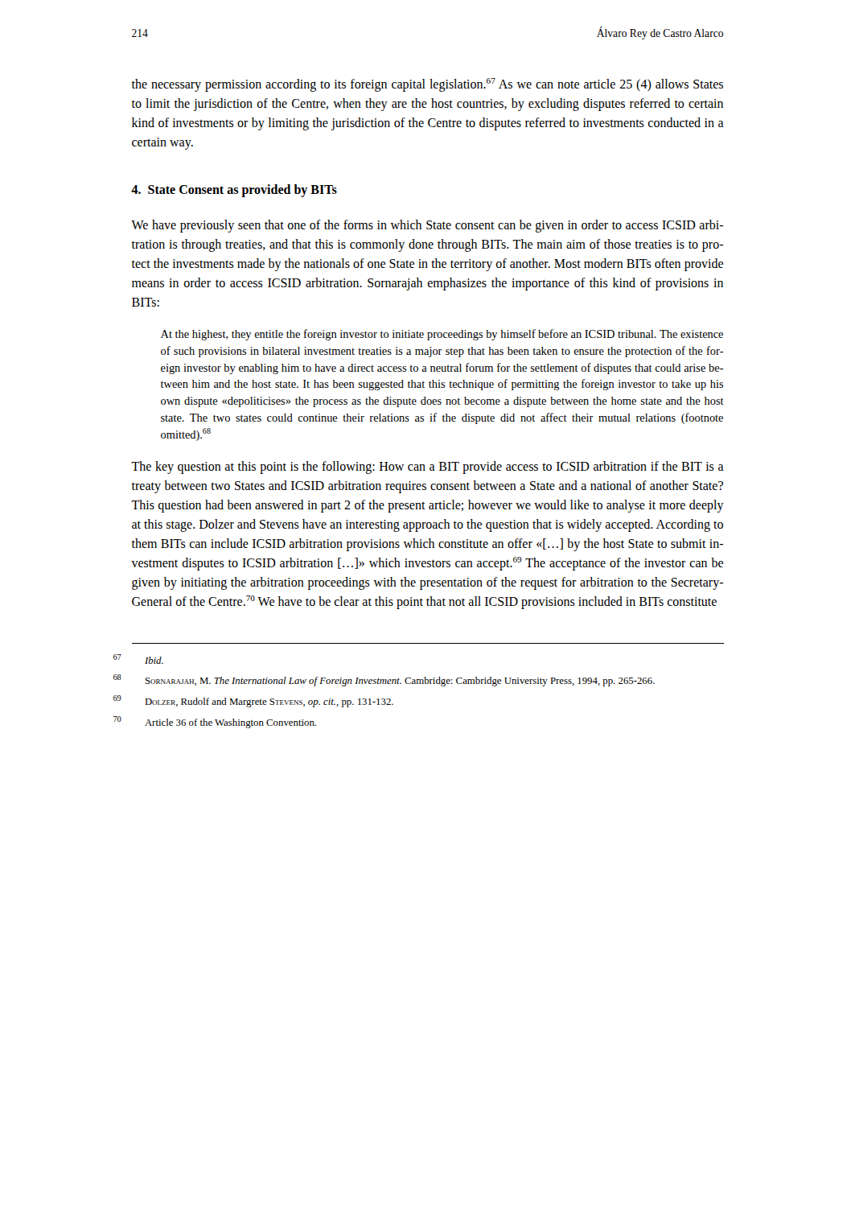214 Álvaro Rey de Castro Alarco
the necessary permission according to its foreign capital legislation.67 As we can note article 25 (4) allows States to limit the jurisdiction of the Centre, when they are the host countries, by excluding disputes referred to certain kind of investments or by limiting the jurisdiction of the Centre to disputes referred to investments conducted in a certain way.
4. State Consent as provided by BITs
We have previously seen that one of the forms in which State consent can be given in order to access ICSID arbitration is through treaties, and that this is commonly done through BITs. The main aim of those treaties is to protect the investments made by the nationals of one State in the territory of another. Most modern BITs often provide means in order to access ICSID arbitration. Sornarajah emphasizes the importance of this kind of provisions in BITs:
At the highest, they entitle the foreign investor to initiate proceedings by himself before an ICSID tribunal. The existence of such provisions in bilateral investment treaties is a major step that has been taken to ensure the protection of the foreign investor by enabling him to have a direct access to a neutral forum for the settlement of disputes that could arise between him and the host state. It has been suggested that this technique of permitting the foreign investor to take up his own dispute «depoliticises» the process as the dispute does not become a dispute between the home state and the host state. The two states could continue their relations as if the dispute did not affect their mutual relations (footnote omitted).68
The key question at this point is the following: How can a BIT provide access to ICSID arbitration if the BIT is a treaty between two States and ICSID arbitration requires consent between a State and a national of another State? This question had been answered in part 2 of the present article; however we would like to analyse it more deeply at this stage. Dolzer and Stevens have an interesting approach to the question that is widely accepted. According to them BITs can include ICSID arbitration provisions which constitute an offer «[…] by the host State to submit investment disputes to ICSID arbitration […]» which investors can accept.69 The acceptance of the investor can be given by initiating the arbitration proceedings with the presentation of the request for arbitration to the Secretary-General of the Centre.70 We have to be clear at this point that not all ICSID provisions included in BITs constitute
67 Ibid.
68 Sornarajah, M. The International Law of Foreign Investment. Cambridge: Cambridge University Press, 1994, pp. 265-266.
69 Dolzer, Rudolf and Margrete Stevens, op. cit., pp. 131-132.
70 Article 36 of the Washington Convention.